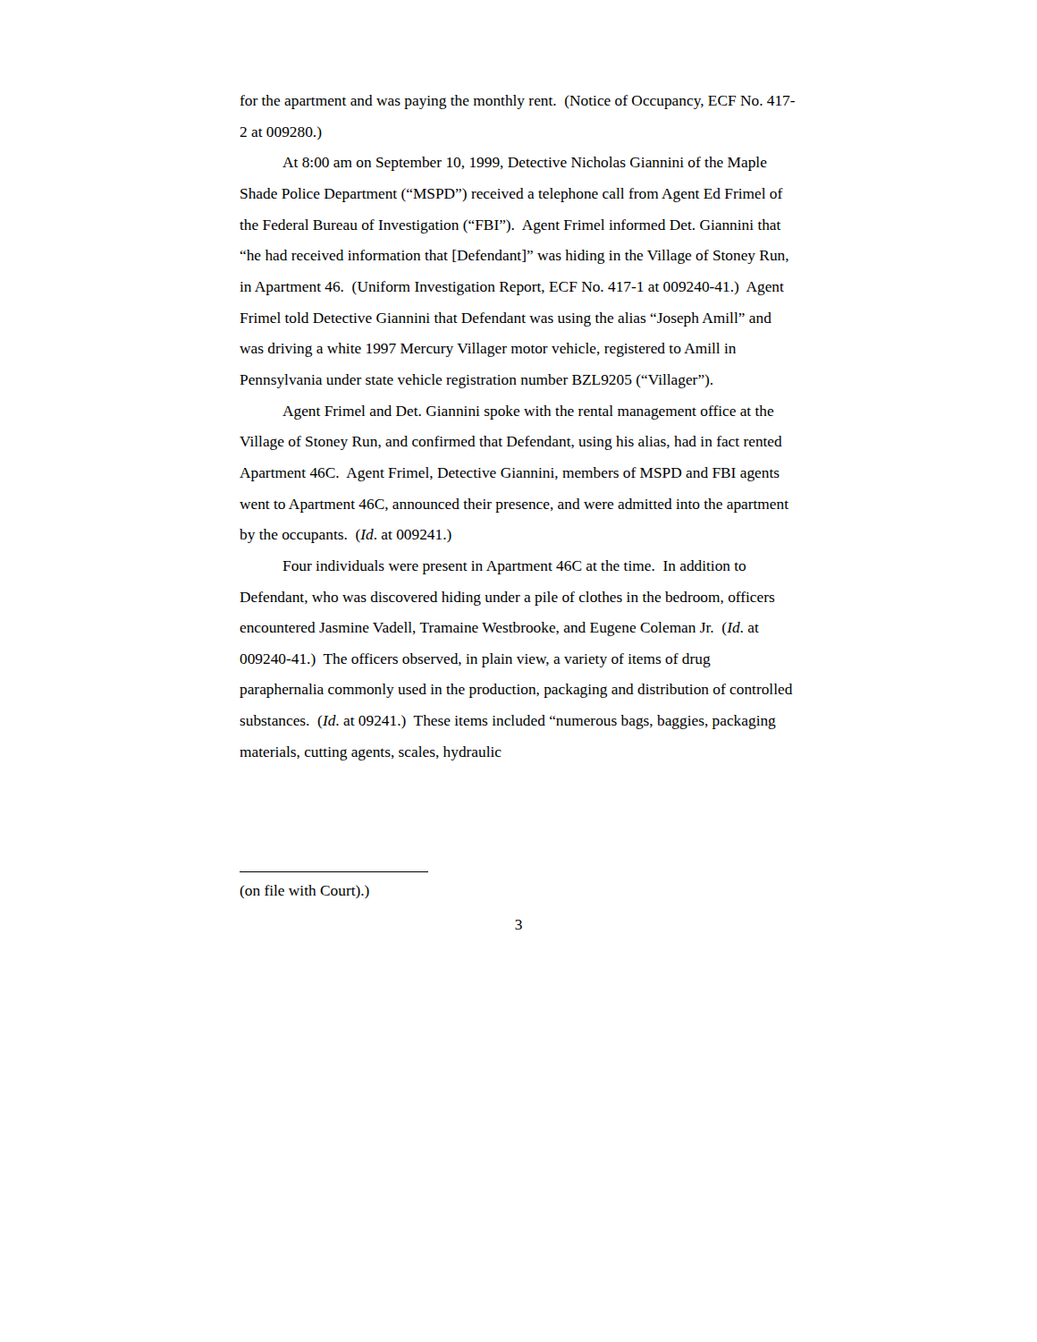for the apartment and was paying the monthly rent. (Notice of Occupancy, ECF No. 417-2 at 009280.)
At 8:00 am on September 10, 1999, Detective Nicholas Giannini of the Maple Shade Police Department (“MSPD”) received a telephone call from Agent Ed Frimel of the Federal Bureau of Investigation (“FBI”). Agent Frimel informed Det. Giannini that “he had received information that [Defendant]” was hiding in the Village of Stoney Run, in Apartment 46. (Uniform Investigation Report, ECF No. 417-1 at 009240-41.) Agent Frimel told Detective Giannini that Defendant was using the alias “Joseph Amill” and was driving a white 1997 Mercury Villager motor vehicle, registered to Amill in Pennsylvania under state vehicle registration number BZL9205 (“Villager”).
Agent Frimel and Det. Giannini spoke with the rental management office at the Village of Stoney Run, and confirmed that Defendant, using his alias, had in fact rented Apartment 46C. Agent Frimel, Detective Giannini, members of MSPD and FBI agents went to Apartment 46C, announced their presence, and were admitted into the apartment by the occupants. (Id. at 009241.)
Four individuals were present in Apartment 46C at the time. In addition to Defendant, who was discovered hiding under a pile of clothes in the bedroom, officers encountered Jasmine Vadell, Tramaine Westbrooke, and Eugene Coleman Jr. (Id. at 009240-41.) The officers observed, in plain view, a variety of items of drug paraphernalia commonly used in the production, packaging and distribution of controlled substances. (Id. at 09241.) These items included “numerous bags, baggies, packaging materials, cutting agents, scales, hydraulic
(on file with Court).)
3